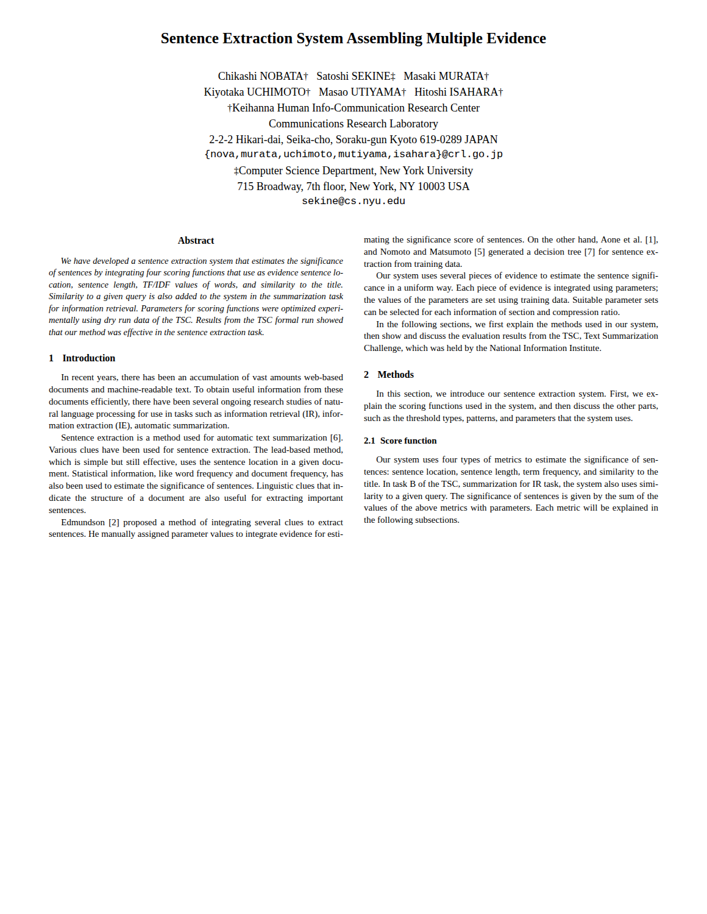Sentence Extraction System Assembling Multiple Evidence
Chikashi NOBATA† Satoshi SEKINE‡ Masaki MURATA† Kiyotaka UCHIMOTO† Masao UTIYAMA† Hitoshi ISAHARA† †Keihanna Human Info-Communication Research Center Communications Research Laboratory 2-2-2 Hikari-dai, Seika-cho, Soraku-gun Kyoto 619-0289 JAPAN {nova,murata,uchimoto,mutiyama,isahara}@crl.go.jp ‡Computer Science Department, New York University 715 Broadway, 7th floor, New York, NY 10003 USA sekine@cs.nyu.edu
Abstract
We have developed a sentence extraction system that estimates the significance of sentences by integrating four scoring functions that use as evidence sentence location, sentence length, TF/IDF values of words, and similarity to the title. Similarity to a given query is also added to the system in the summarization task for information retrieval. Parameters for scoring functions were optimized experimentally using dry run data of the TSC. Results from the TSC formal run showed that our method was effective in the sentence extraction task.
1 Introduction
In recent years, there has been an accumulation of vast amounts web-based documents and machine-readable text. To obtain useful information from these documents efficiently, there have been several ongoing research studies of natural language processing for use in tasks such as information retrieval (IR), information extraction (IE), automatic summarization.
Sentence extraction is a method used for automatic text summarization [6]. Various clues have been used for sentence extraction. The lead-based method, which is simple but still effective, uses the sentence location in a given document. Statistical information, like word frequency and document frequency, has also been used to estimate the significance of sentences. Linguistic clues that indicate the structure of a document are also useful for extracting important sentences.
Edmundson [2] proposed a method of integrating several clues to extract sentences. He manually assigned parameter values to integrate evidence for estimating the significance score of sentences. On the other hand, Aone et al. [1], and Nomoto and Matsumoto [5] generated a decision tree [7] for sentence extraction from training data.
Our system uses several pieces of evidence to estimate the sentence significance in a uniform way. Each piece of evidence is integrated using parameters; the values of the parameters are set using training data. Suitable parameter sets can be selected for each information of section and compression ratio.
In the following sections, we first explain the methods used in our system, then show and discuss the evaluation results from the TSC, Text Summarization Challenge, which was held by the National Information Institute.
2 Methods
In this section, we introduce our sentence extraction system. First, we explain the scoring functions used in the system, and then discuss the other parts, such as the threshold types, patterns, and parameters that the system uses.
2.1 Score function
Our system uses four types of metrics to estimate the significance of sentences: sentence location, sentence length, term frequency, and similarity to the title. In task B of the TSC, summarization for IR task, the system also uses similarity to a given query. The significance of sentences is given by the sum of the values of the above metrics with parameters. Each metric will be explained in the following subsections.